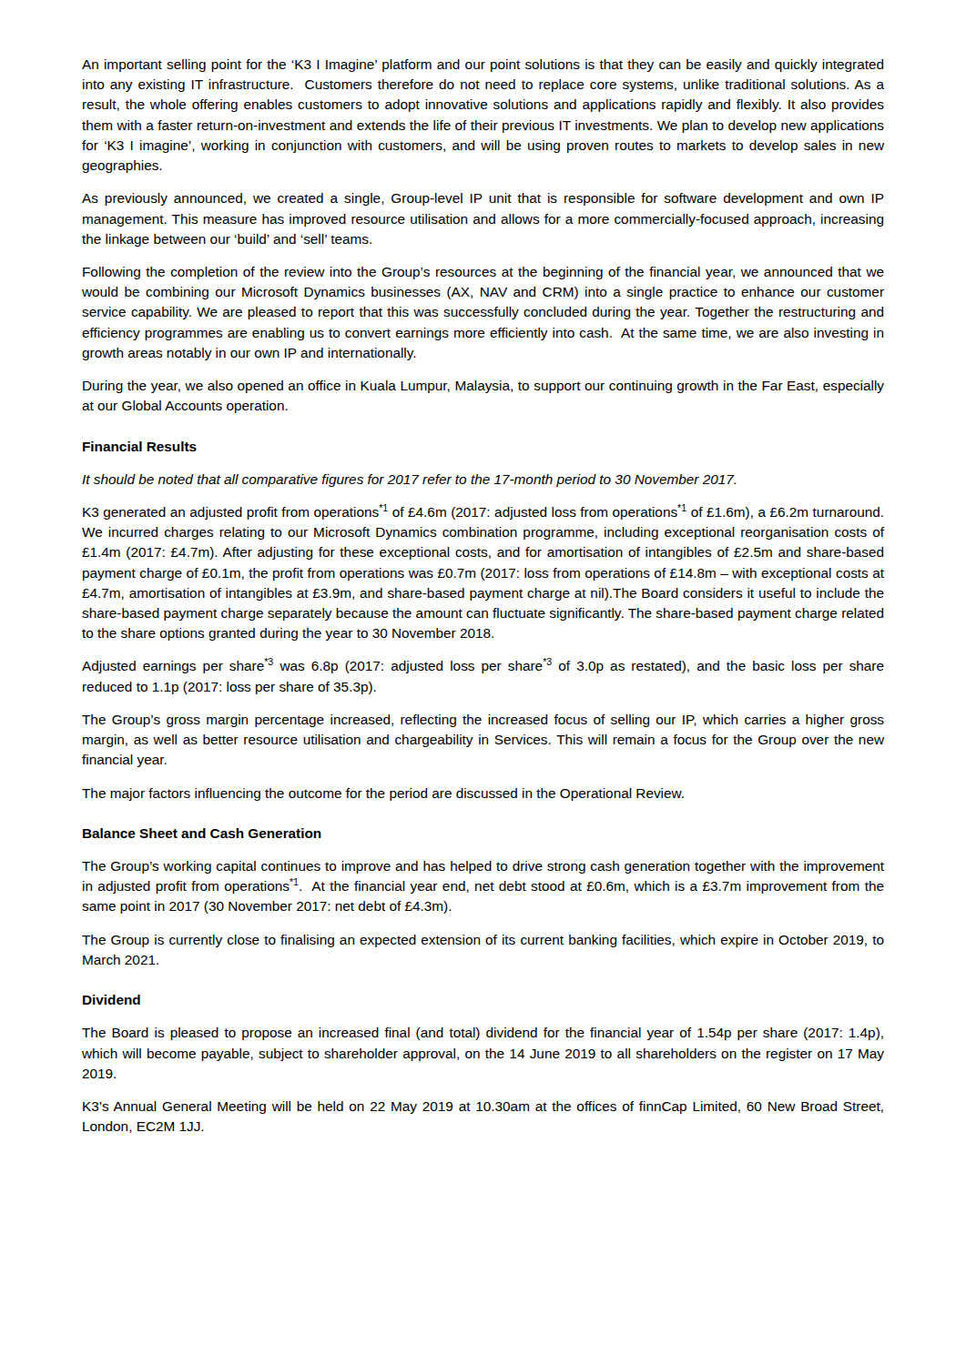An important selling point for the ‘K3 I Imagine’ platform and our point solutions is that they can be easily and quickly integrated into any existing IT infrastructure. Customers therefore do not need to replace core systems, unlike traditional solutions. As a result, the whole offering enables customers to adopt innovative solutions and applications rapidly and flexibly. It also provides them with a faster return-on-investment and extends the life of their previous IT investments. We plan to develop new applications for ‘K3 I imagine’, working in conjunction with customers, and will be using proven routes to markets to develop sales in new geographies.
As previously announced, we created a single, Group-level IP unit that is responsible for software development and own IP management. This measure has improved resource utilisation and allows for a more commercially-focused approach, increasing the linkage between our ‘build’ and ‘sell’ teams.
Following the completion of the review into the Group’s resources at the beginning of the financial year, we announced that we would be combining our Microsoft Dynamics businesses (AX, NAV and CRM) into a single practice to enhance our customer service capability. We are pleased to report that this was successfully concluded during the year. Together the restructuring and efficiency programmes are enabling us to convert earnings more efficiently into cash. At the same time, we are also investing in growth areas notably in our own IP and internationally.
During the year, we also opened an office in Kuala Lumpur, Malaysia, to support our continuing growth in the Far East, especially at our Global Accounts operation.
Financial Results
It should be noted that all comparative figures for 2017 refer to the 17-month period to 30 November 2017.
K3 generated an adjusted profit from operations*1 of £4.6m (2017: adjusted loss from operations*1 of £1.6m), a £6.2m turnaround. We incurred charges relating to our Microsoft Dynamics combination programme, including exceptional reorganisation costs of £1.4m (2017: £4.7m). After adjusting for these exceptional costs, and for amortisation of intangibles of £2.5m and share-based payment charge of £0.1m, the profit from operations was £0.7m (2017: loss from operations of £14.8m – with exceptional costs at £4.7m, amortisation of intangibles at £3.9m, and share-based payment charge at nil).The Board considers it useful to include the share-based payment charge separately because the amount can fluctuate significantly. The share-based payment charge related to the share options granted during the year to 30 November 2018.
Adjusted earnings per share*3 was 6.8p (2017: adjusted loss per share*3 of 3.0p as restated), and the basic loss per share reduced to 1.1p (2017: loss per share of 35.3p).
The Group’s gross margin percentage increased, reflecting the increased focus of selling our IP, which carries a higher gross margin, as well as better resource utilisation and chargeability in Services. This will remain a focus for the Group over the new financial year.
The major factors influencing the outcome for the period are discussed in the Operational Review.
Balance Sheet and Cash Generation
The Group’s working capital continues to improve and has helped to drive strong cash generation together with the improvement in adjusted profit from operations*1. At the financial year end, net debt stood at £0.6m, which is a £3.7m improvement from the same point in 2017 (30 November 2017: net debt of £4.3m).
The Group is currently close to finalising an expected extension of its current banking facilities, which expire in October 2019, to March 2021.
Dividend
The Board is pleased to propose an increased final (and total) dividend for the financial year of 1.54p per share (2017: 1.4p), which will become payable, subject to shareholder approval, on the 14 June 2019 to all shareholders on the register on 17 May 2019.
K3’s Annual General Meeting will be held on 22 May 2019 at 10.30am at the offices of finnCap Limited, 60 New Broad Street, London, EC2M 1JJ.